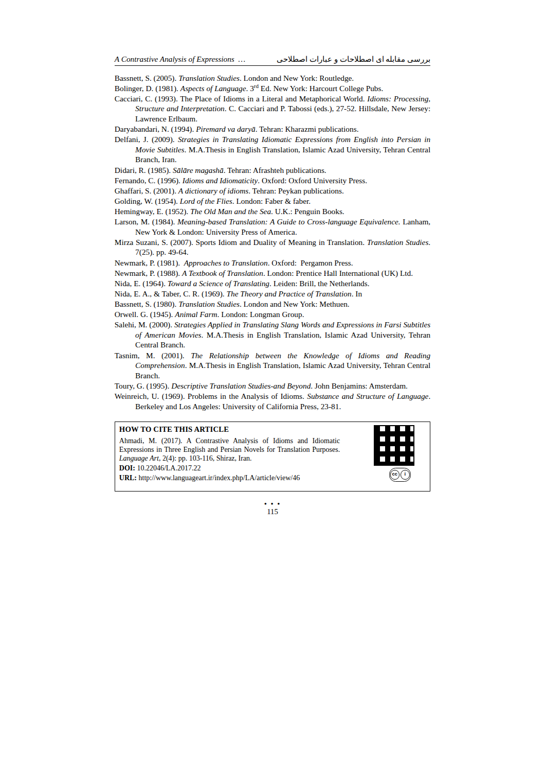A Contrastive Analysis of Expressions … بررسی مقابله ای اصطلاحات و عبارات اصطلاحی
Bassnett, S. (2005). Translation Studies. London and New York: Routledge.
Bolinger, D. (1981). Aspects of Language. 3rd Ed. New York: Harcourt College Pubs.
Cacciari, C. (1993). The Place of Idioms in a Literal and Metaphorical World. Idioms: Processing, Structure and Interpretation. C. Cacciari and P. Tabossi (eds.), 27-52. Hillsdale, New Jersey: Lawrence Erlbaum.
Daryabandari, N. (1994). Piremard va daryā. Tehran: Kharazmi publications.
Delfani, J. (2009). Strategies in Translating Idiomatic Expressions from English into Persian in Movie Subtitles. M.A.Thesis in English Translation, Islamic Azad University, Tehran Central Branch, Iran.
Didari, R. (1985). Sālāre magashā. Tehran: Afrashteh publications.
Fernando, C. (1996). Idioms and Idiomaticity. Oxford: Oxford University Press.
Ghaffari, S. (2001). A dictionary of idioms. Tehran: Peykan publications.
Golding, W. (1954). Lord of the Flies. London: Faber & faber.
Hemingway, E. (1952). The Old Man and the Sea. U.K.: Penguin Books.
Larson, M. (1984). Meaning-based Translation: A Guide to Cross-language Equivalence. Lanham, New York & London: University Press of America.
Mirza Suzani, S. (2007). Sports Idiom and Duality of Meaning in Translation. Translation Studies. 7(25). pp. 49-64.
Newmark, P. (1981). Approaches to Translation. Oxford: Pergamon Press.
Newmark, P. (1988). A Textbook of Translation. London: Prentice Hall International (UK) Ltd.
Nida, E. (1964). Toward a Science of Translating. Leiden: Brill, the Netherlands.
Nida, E. A., & Taber, C. R. (1969). The Theory and Practice of Translation. In
Bassnett, S. (1980). Translation Studies. London and New York: Methuen.
Orwell. G. (1945). Animal Farm. London: Longman Group.
Salehi, M. (2000). Strategies Applied in Translating Slang Words and Expressions in Farsi Subtitles of American Movies. M.A.Thesis in English Translation, Islamic Azad University, Tehran Central Branch.
Tasnim, M. (2001). The Relationship between the Knowledge of Idioms and Reading Comprehension. M.A.Thesis in English Translation, Islamic Azad University, Tehran Central Branch.
Toury, G. (1995). Descriptive Translation Studies-and Beyond. John Benjamins: Amsterdam.
Weinreich, U. (1969). Problems in the Analysis of Idioms. Substance and Structure of Language. Berkeley and Los Angeles: University of California Press, 23-81.
HOW TO CITE THIS ARTICLE
Ahmadi, M. (2017). A Contrastive Analysis of Idioms and Idiomatic Expressions in Three English and Persian Novels for Translation Purposes. Language Art, 2(4): pp. 103-116, Shiraz, Iran.
DOI: 10.22046/LA.2017.22
URL: http://www.languageart.ir/index.php/LA/article/view/46
cc i
• • •
115